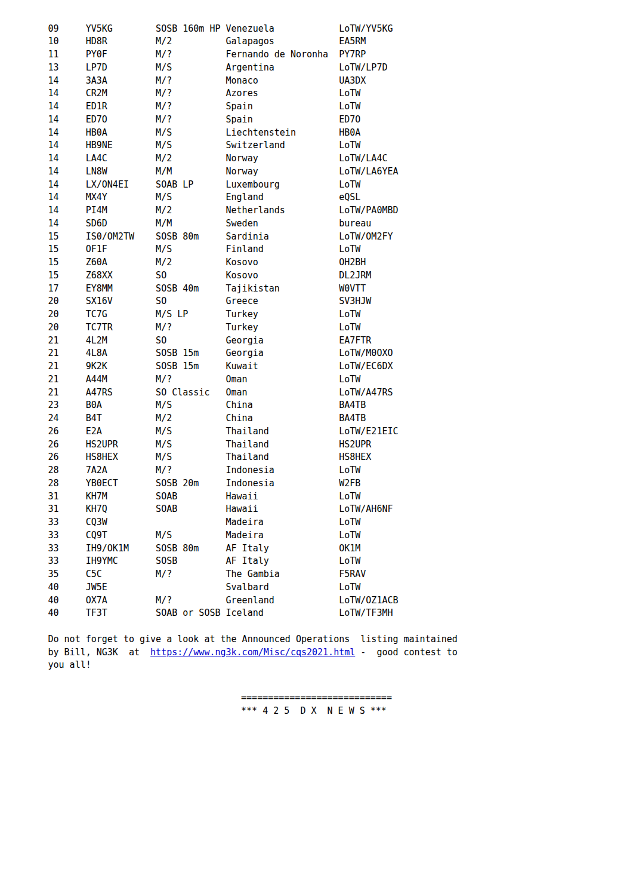09     YV5KG        SOSB 160m HP Venezuela            LoTW/YV5KG
10     HD8R         M/2          Galapagos            EA5RM
11     PY0F         M/?          Fernando de Noronha  PY7RP
13     LP7D         M/S          Argentina            LoTW/LP7D
14     3A3A         M/?          Monaco               UA3DX
14     CR2M         M/?          Azores               LoTW
14     ED1R         M/?          Spain                LoTW
14     ED7O         M/?          Spain                ED7O
14     HB0A         M/S          Liechtenstein        HB0A
14     HB9NE        M/S          Switzerland          LoTW
14     LA4C         M/2          Norway               LoTW/LA4C
14     LN8W         M/M          Norway               LoTW/LA6YEA
14     LX/ON4EI     SOAB LP      Luxembourg           LoTW
14     MX4Y         M/S          England              eQSL
14     PI4M         M/2          Netherlands          LoTW/PA0MBD
14     SD6D         M/M          Sweden               bureau
15     IS0/OM2TW    SOSB 80m     Sardinia             LoTW/OM2FY
15     OF1F         M/S          Finland              LoTW
15     Z60A         M/2          Kosovo               OH2BH
15     Z68XX        SO           Kosovo               DL2JRM
17     EY8MM        SOSB 40m     Tajikistan           W0VTT
20     SX16V        SO           Greece               SV3HJW
20     TC7G         M/S LP       Turkey               LoTW
20     TC7TR        M/?          Turkey               LoTW
21     4L2M         SO           Georgia              EA7FTR
21     4L8A         SOSB 15m     Georgia              LoTW/M0OXO
21     9K2K         SOSB 15m     Kuwait               LoTW/EC6DX
21     A44M         M/?          Oman                 LoTW
21     A47RS        SO Classic   Oman                 LoTW/A47RS
23     B0A          M/S          China                BA4TB
24     B4T          M/2          China                BA4TB
26     E2A          M/S          Thailand             LoTW/E21EIC
26     HS2UPR       M/S          Thailand             HS2UPR
26     HS8HEX       M/S          Thailand             HS8HEX
28     7A2A         M/?          Indonesia            LoTW
28     YB0ECT       SOSB 20m     Indonesia            W2FB
31     KH7M         SOAB         Hawaii               LoTW
31     KH7Q         SOAB         Hawaii               LoTW/AH6NF
33     CQ3W                      Madeira              LoTW
33     CQ9T         M/S          Madeira              LoTW
33     IH9/OK1M     SOSB 80m     AF Italy             OK1M
33     IH9YMC       SOSB         AF Italy             LoTW
35     C5C          M/?          The Gambia           F5RAV
40     JW5E                      Svalbard             LoTW
40     OX7A         M/?          Greenland            LoTW/OZ1ACB
40     TF3T         SOAB or SOSB Iceland              LoTW/TF3MH

Do not forget to give a look at the Announced Operations  listing maintained
by Bill, NG3K  at  https://www.ng3k.com/Misc/cqs2021.html -  good contest to
you all!
============================
*** 4 2 5  D X  N E W S ***